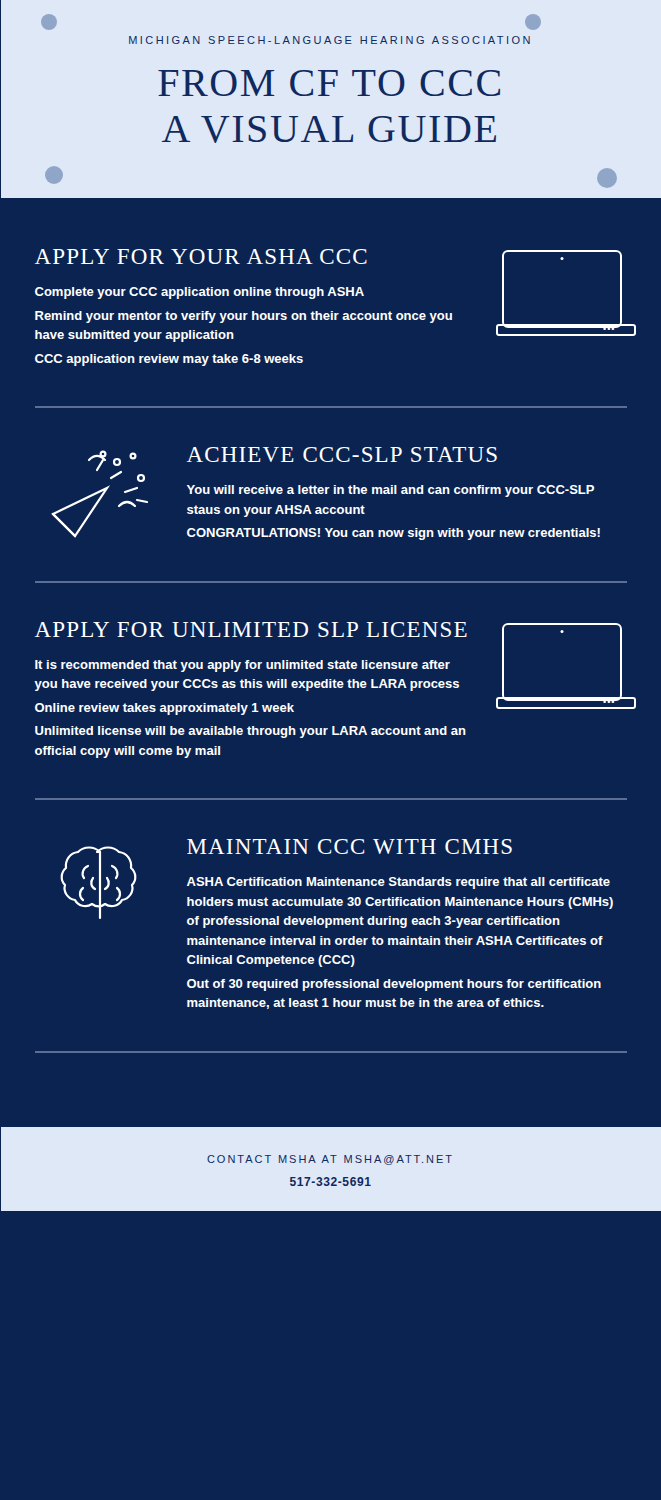Michigan Speech-Language Hearing Association
From CF to CCC
A Visual Guide
Apply for Your ASHA CCC
Complete your CCC application online through ASHA
Remind your mentor to verify your hours on their account once you have submitted your application
CCC application review may take 6-8 weeks
•••
Achieve CCC-SLP Status
You will receive a letter in the mail and can confirm your CCC-SLP staus on your AHSA account
CONGRATULATIONS! You can now sign with your new credentials!
Apply for Unlimited SLP License
It is recommended that you apply for unlimited state licensure after you have received your CCCs as this will expedite the LARA process
Online review takes approximately 1 week
Unlimited license will be available through your LARA account and an official copy will come by mail
•••
Maintain CCC with CMHs
ASHA Certification Maintenance Standards require that all certificate holders must accumulate 30 Certification Maintenance Hours (CMHs) of professional development during each 3-year certification maintenance interval in order to maintain their ASHA Certificates of Clinical Competence (CCC)
Out of 30 required professional development hours for certification maintenance, at least 1 hour must be in the area of ethics.
Contact MSHA at msha@att.net
517-332-5691